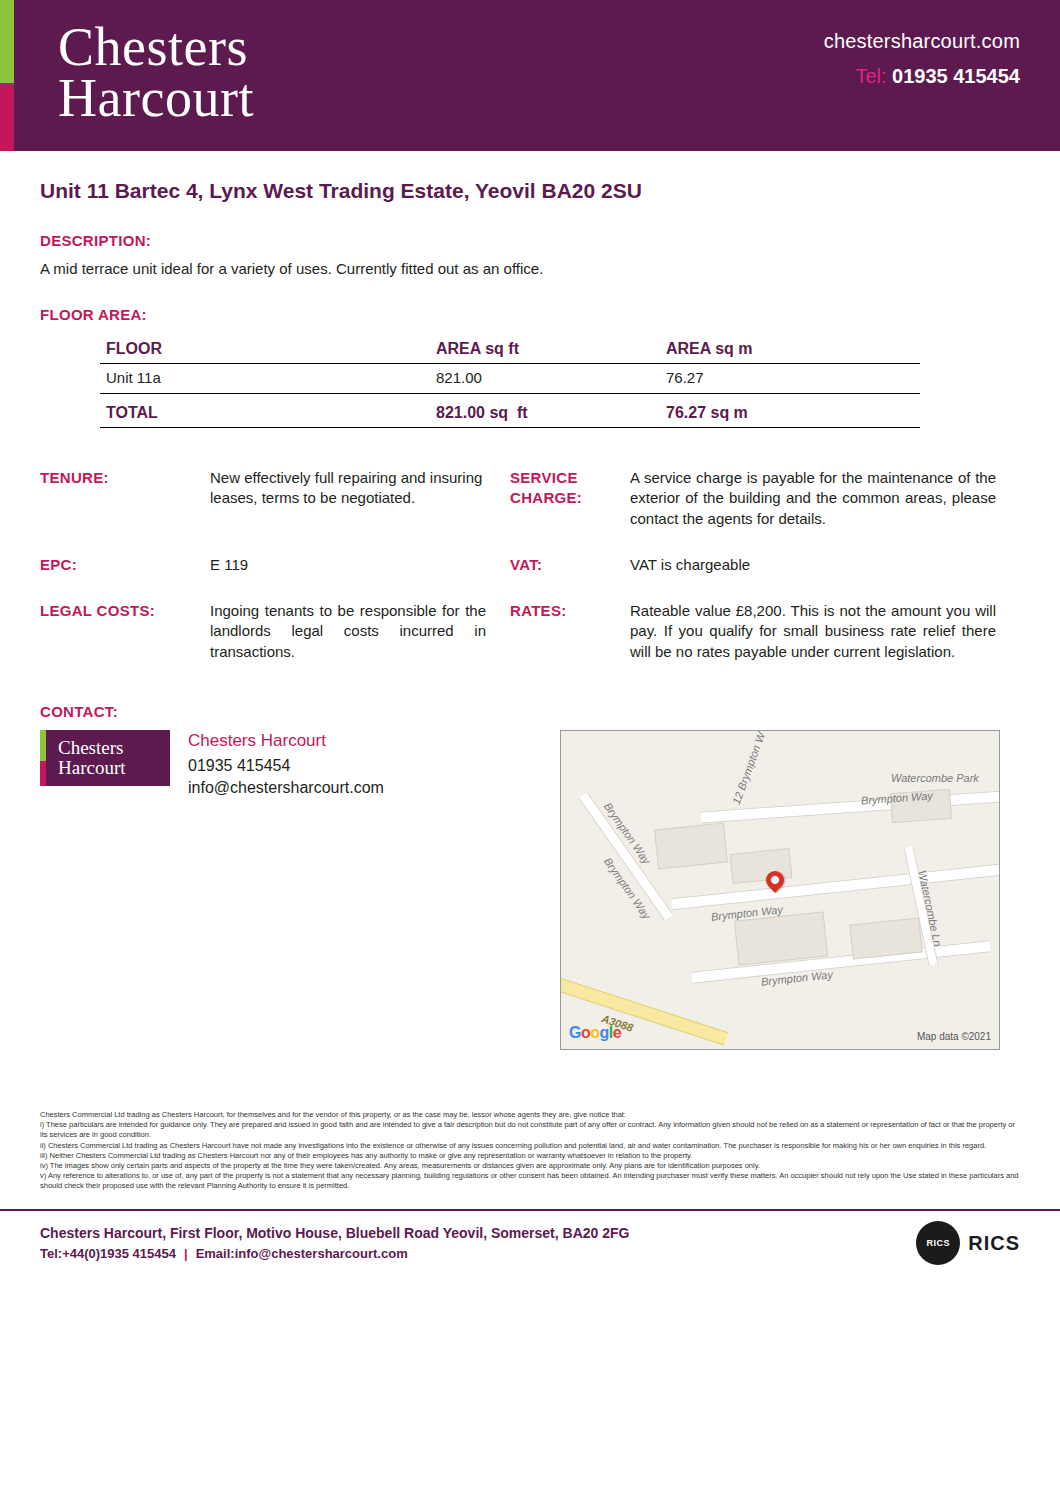Chesters Harcourt
chestersharcourt.com
Tel: 01935 415454
Unit 11 Bartec 4, Lynx West Trading Estate, Yeovil BA20 2SU
DESCRIPTION:
A mid terrace unit ideal for a variety of uses. Currently fitted out as an office.
FLOOR AREA:
| FLOOR | AREA sq ft | AREA sq m |
| --- | --- | --- |
| Unit 11a | 821.00 | 76.27 |
| TOTAL | 821.00 sq ft | 76.27 sq m |
TENURE:
New effectively full repairing and insuring leases, terms to be negotiated.
SERVICE CHARGE:
A service charge is payable for the maintenance of the exterior of the building and the common areas, please contact the agents for details.
EPC:
E 119
VAT:
VAT is chargeable
LEGAL COSTS:
Ingoing tenants to be responsible for the landlords legal costs incurred in transactions.
RATES:
Rateable value £8,200. This is not the amount you will pay. If you qualify for small business rate relief there will be no rates payable under current legislation.
CONTACT:
Chesters Harcourt
Chesters Harcourt
01935 415454
info@chestersharcourt.com
12 Brympton W
Brympton Way
Brympton Way
Brympton Way
Brympton Way
Brympton Way
Watercombe Ln
Watercombe Park
A3088
Google
Map data ©2021
Chesters Commercial Ltd trading as Chesters Harcourt, for themselves and for the vendor of this property, or as the case may be, lessor whose agents they are, give notice that:
i) These particulars are intended for guidance only. They are prepared and issued in good faith and are intended to give a fair description but do not constitute part of any offer or contract. Any information given should not be relied on as a statement or representation of fact or that the property or its services are in good condition.
ii) Chesters Commercial Ltd trading as Chesters Harcourt have not made any investigations into the existence or otherwise of any issues concerning pollution and potential land, air and water contamination. The purchaser is responsible for making his or her own enquiries in this regard.
iii) Neither Chesters Commercial Ltd trading as Chesters Harcourt nor any of their employees has any authority to make or give any representation or warranty whatsoever in relation to the property.
iv) The images show only certain parts and aspects of the property at the time they were taken/created. Any areas, measurements or distances given are approximate only. Any plans are for identification purposes only.
v) Any reference to alterations to, or use of, any part of the property is not a statement that any necessary planning, building regulations or other consent has been obtained. An intending purchaser must verify these matters. An occupier should not rely upon the Use stated in these particulars and should check their proposed use with the relevant Planning Authority to ensure it is permitted.
Chesters Harcourt, First Floor, Motivo House, Bluebell Road Yeovil, Somerset, BA20 2FG
Tel:+44(0)1935 415454|Email:info@chestersharcourt.com
RICS
RICS